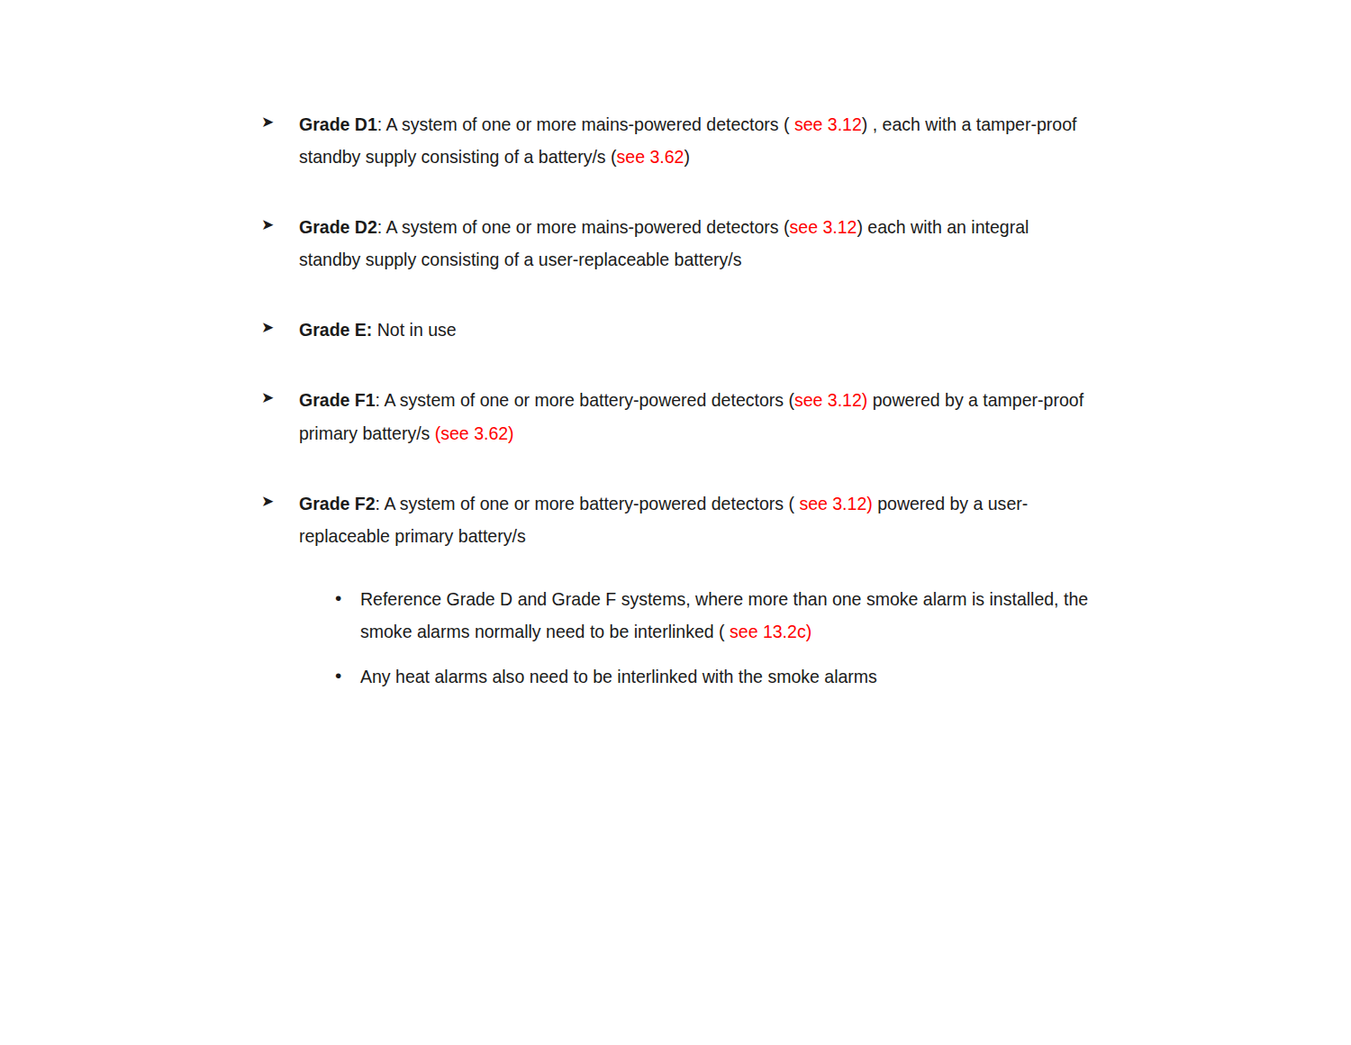Grade D1: A system of one or more mains-powered detectors ( see 3.12) , each with a tamper-proof standby supply consisting of a battery/s (see 3.62)
Grade D2: A system of one or more mains-powered detectors (see 3.12) each with an integral standby supply consisting of a user-replaceable battery/s
Grade E: Not in use
Grade F1: A system of one or more battery-powered detectors (see 3.12) powered by a tamper-proof primary battery/s (see 3.62)
Grade F2: A system of one or more battery-powered detectors ( see 3.12) powered by a user-replaceable primary battery/s
Reference Grade D and Grade F systems, where more than one smoke alarm is installed, the smoke alarms normally need to be interlinked ( see 13.2c)
Any heat alarms also need to be interlinked with the smoke alarms